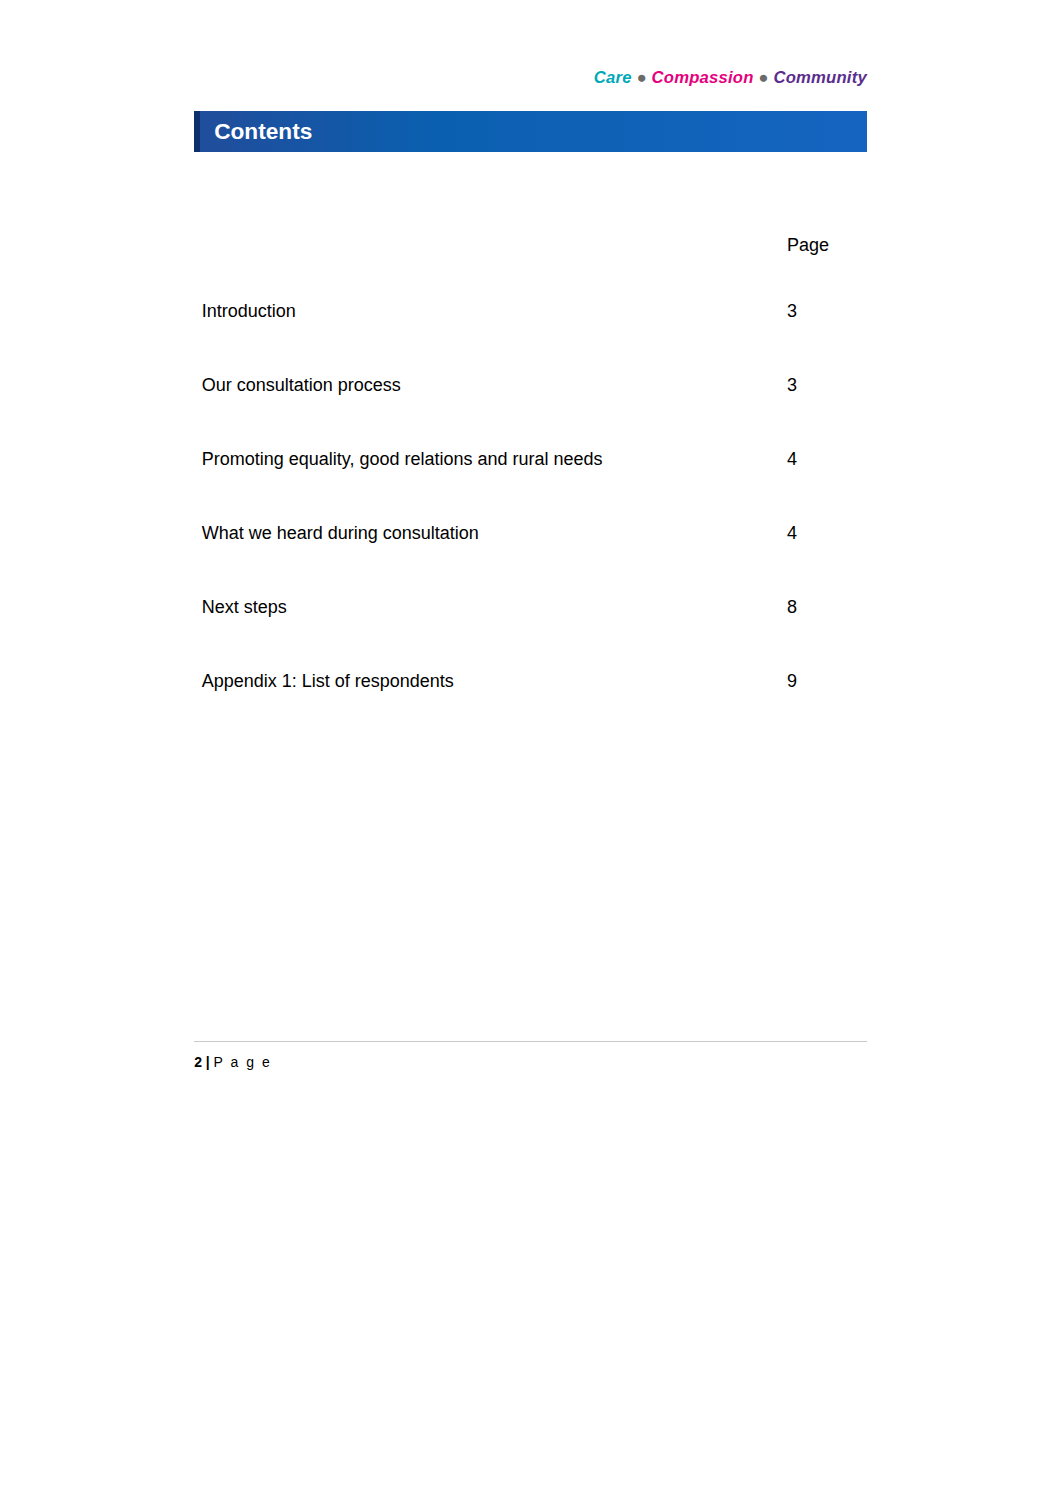Care ● Compassion ● Community
Contents
| | Page |
| Introduction | 3 |
| Our consultation process | 3 |
| Promoting equality, good relations and rural needs | 4 |
| What we heard during consultation | 4 |
| Next steps | 8 |
| Appendix 1: List of respondents | 9 |
2 | P a g e